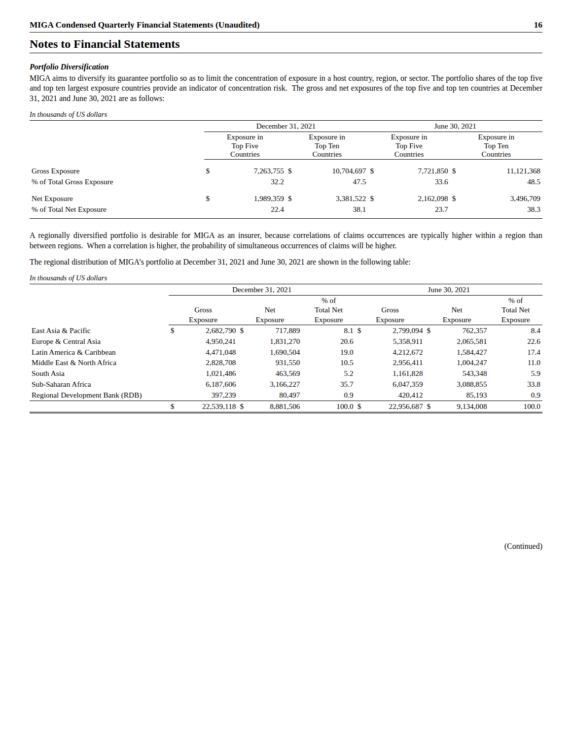MIGA Condensed Quarterly Financial Statements (Unaudited) 16
Notes to Financial Statements
Portfolio Diversification
MIGA aims to diversify its guarantee portfolio so as to limit the concentration of exposure in a host country, region, or sector. The portfolio shares of the top five and top ten largest exposure countries provide an indicator of concentration risk. The gross and net exposures of the top five and top ten countries at December 31, 2021 and June 30, 2021 are as follows:
In thousands of US dollars
| | December 31, 2021 | June 30, 2021 |
| | Exposure in Top Five Countries | Exposure in Top Ten Countries | Exposure in Top Five Countries | Exposure in Top Ten Countries |
| Gross Exposure | $ | 7,263,755 | $ | 10,704,697 | $ | 7,721,850 | $ | 11,121,368 |
| % of Total Gross Exposure | | 32.2 | | 47.5 | | 33.6 | | 48.5 |
| Net Exposure | $ | 1,989,359 | $ | 3,381,522 | $ | 2,162,098 | $ | 3,496,709 |
| % of Total Net Exposure | | 22.4 | | 38.1 | | 23.7 | | 38.3 |
A regionally diversified portfolio is desirable for MIGA as an insurer, because correlations of claims occurrences are typically higher within a region than between regions. When a correlation is higher, the probability of simultaneous occurrences of claims will be higher.
The regional distribution of MIGA’s portfolio at December 31, 2021 and June 30, 2021 are shown in the following table:
In thousands of US dollars
| | December 31, 2021 | June 30, 2021 |
| | | | % of | | | % of |
| | Gross | Net | Total Net | Gross | Net | Total Net |
| | Exposure | Exposure | Exposure | Exposure | Exposure | Exposure |
| East Asia & Pacific | $ | 2,682,790 | $ | 717,889 | 8.1 | $ | 2,799,094 | $ | 762,357 | 8.4 |
| Europe & Central Asia | | 4,950,241 | | 1,831,270 | 20.6 | | 5,358,911 | | 2,065,581 | 22.6 |
| Latin America & Caribbean | | 4,471,048 | | 1,690,504 | 19.0 | | 4,212,672 | | 1,584,427 | 17.4 |
| Middle East & North Africa | | 2,828,708 | | 931,550 | 10.5 | | 2,956,411 | | 1,004,247 | 11.0 |
| South Asia | | 1,021,486 | | 463,569 | 5.2 | | 1,161,828 | | 543,348 | 5.9 |
| Sub-Saharan Africa | | 6,187,606 | | 3,166,227 | 35.7 | | 6,047,359 | | 3,088,855 | 33.8 |
| Regional Development Bank (RDB) | | 397,239 | | 80,497 | 0.9 | | 420,412 | | 85,193 | 0.9 |
| | $ | 22,539,118 | $ | 8,881,506 | 100.0 | $ | 22,956,687 | $ | 9,134,008 | 100.0 |
(Continued)